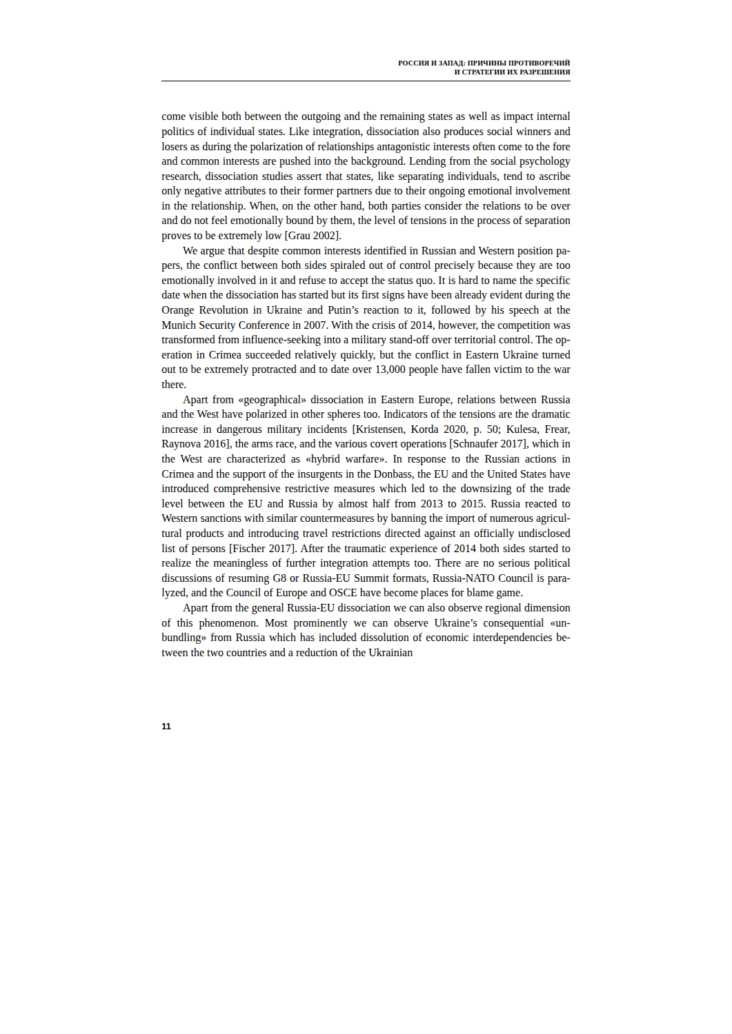РОССИЯ И ЗАПАД: ПРИЧИНЫ ПРОТИВОРЕЧИЙ И СТРАТЕГИИ ИХ РАЗРЕШЕНИЯ
come visible both between the outgoing and the remaining states as well as impact internal politics of individual states. Like integration, dissociation also produces social winners and losers as during the polarization of relationships antagonistic interests often come to the fore and common interests are pushed into the background. Lending from the social psychology research, dissociation studies assert that states, like separating individuals, tend to ascribe only negative attributes to their former partners due to their ongoing emotional involvement in the relationship. When, on the other hand, both parties consider the relations to be over and do not feel emotionally bound by them, the level of tensions in the process of separation proves to be extremely low [Grau 2002].
We argue that despite common interests identified in Russian and Western position papers, the conflict between both sides spiraled out of control precisely because they are too emotionally involved in it and refuse to accept the status quo. It is hard to name the specific date when the dissociation has started but its first signs have been already evident during the Orange Revolution in Ukraine and Putin’s reaction to it, followed by his speech at the Munich Security Conference in 2007. With the crisis of 2014, however, the competition was transformed from influence-seeking into a military stand-off over territorial control. The operation in Crimea succeeded relatively quickly, but the conflict in Eastern Ukraine turned out to be extremely protracted and to date over 13,000 people have fallen victim to the war there.
Apart from «geographical» dissociation in Eastern Europe, relations between Russia and the West have polarized in other spheres too. Indicators of the tensions are the dramatic increase in dangerous military incidents [Kristensen, Korda 2020, p. 50; Kulesa, Frear, Raynova 2016], the arms race, and the various covert operations [Schnaufer 2017], which in the West are characterized as «hybrid warfare». In response to the Russian actions in Crimea and the support of the insurgents in the Donbass, the EU and the United States have introduced comprehensive restrictive measures which led to the downsizing of the trade level between the EU and Russia by almost half from 2013 to 2015. Russia reacted to Western sanctions with similar countermeasures by banning the import of numerous agricultural products and introducing travel restrictions directed against an officially undisclosed list of persons [Fischer 2017]. After the traumatic experience of 2014 both sides started to realize the meaningless of further integration attempts too. There are no serious political discussions of resuming G8 or Russia-EU Summit formats, Russia-NATO Council is paralyzed, and the Council of Europe and OSCE have become places for blame game.
Apart from the general Russia-EU dissociation we can also observe regional dimension of this phenomenon. Most prominently we can observe Ukraine’s consequential «unbundling» from Russia which has included dissolution of economic interdependencies between the two countries and a reduction of the Ukrainian
11